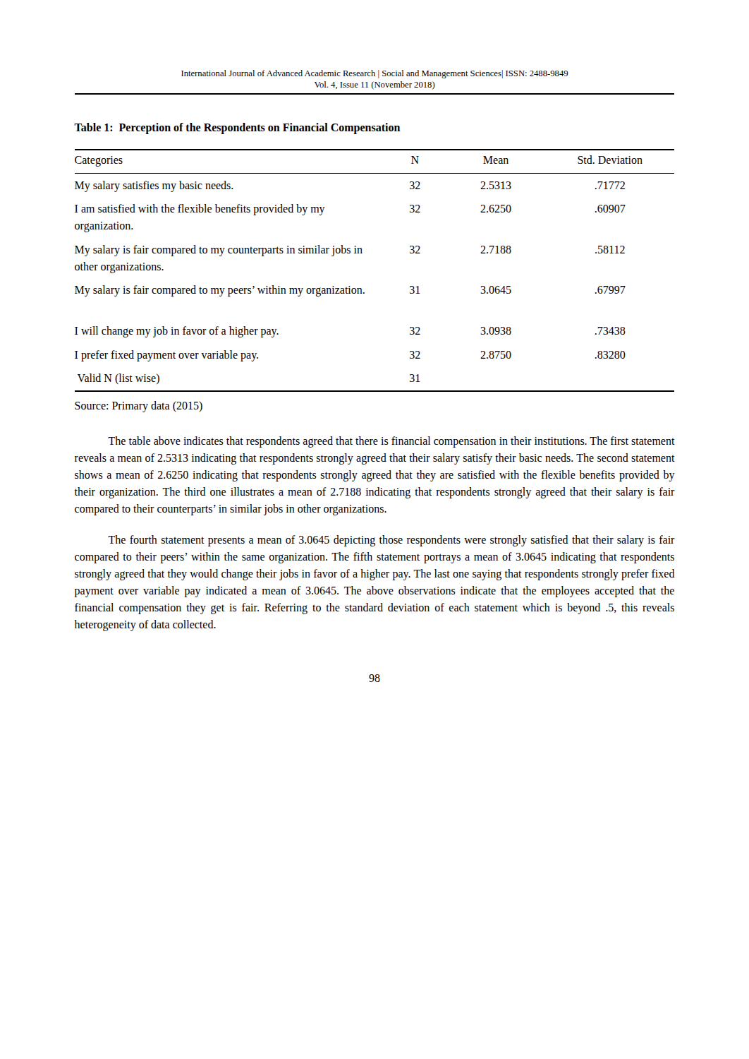International Journal of Advanced Academic Research | Social and Management Sciences| ISSN: 2488-9849
Vol. 4, Issue 11 (November 2018)
Table 1: Perception of the Respondents on Financial Compensation
| Categories | N | Mean | Std. Deviation |
| --- | --- | --- | --- |
| My salary satisfies my basic needs. | 32 | 2.5313 | .71772 |
| I am satisfied with the flexible benefits provided by my organization. | 32 | 2.6250 | .60907 |
| My salary is fair compared to my counterparts in similar jobs in other organizations. | 32 | 2.7188 | .58112 |
| My salary is fair compared to my peers’ within my organization. | 31 | 3.0645 | .67997 |
| I will change my job in favor of a higher pay. | 32 | 3.0938 | .73438 |
| I prefer fixed payment over variable pay. | 32 | 2.8750 | .83280 |
| Valid N (list wise) | 31 | | |
Source: Primary data (2015)
The table above indicates that respondents agreed that there is financial compensation in their institutions. The first statement reveals a mean of 2.5313 indicating that respondents strongly agreed that their salary satisfy their basic needs. The second statement shows a mean of 2.6250 indicating that respondents strongly agreed that they are satisfied with the flexible benefits provided by their organization. The third one illustrates a mean of 2.7188 indicating that respondents strongly agreed that their salary is fair compared to their counterparts’ in similar jobs in other organizations.
The fourth statement presents a mean of 3.0645 depicting those respondents were strongly satisfied that their salary is fair compared to their peers’ within the same organization. The fifth statement portrays a mean of 3.0645 indicating that respondents strongly agreed that they would change their jobs in favor of a higher pay. The last one saying that respondents strongly prefer fixed payment over variable pay indicated a mean of 3.0645. The above observations indicate that the employees accepted that the financial compensation they get is fair. Referring to the standard deviation of each statement which is beyond .5, this reveals heterogeneity of data collected.
98